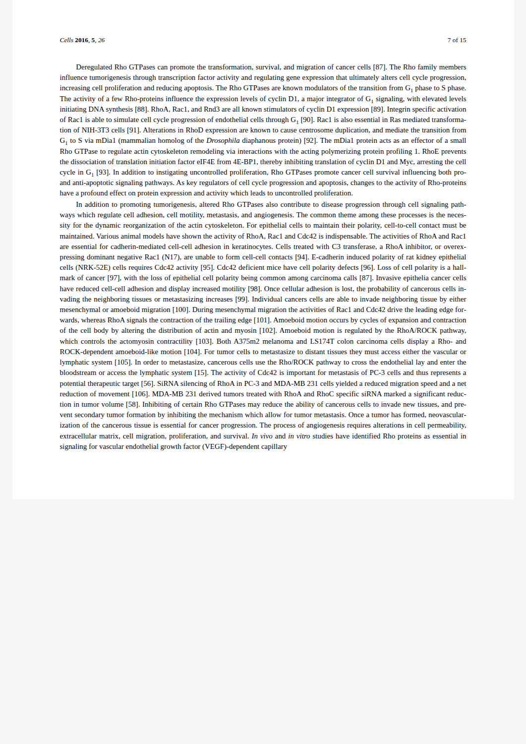Cells 2016, 5, 26 7 of 15
Deregulated Rho GTPases can promote the transformation, survival, and migration of cancer cells [87]. The Rho family members influence tumorigenesis through transcription factor activity and regulating gene expression that ultimately alters cell cycle progression, increasing cell proliferation and reducing apoptosis. The Rho GTPases are known modulators of the transition from G1 phase to S phase. The activity of a few Rho-proteins influence the expression levels of cyclin D1, a major integrator of G1 signaling, with elevated levels initiating DNA synthesis [88]. RhoA, Rac1, and Rnd3 are all known stimulators of cyclin D1 expression [89]. Integrin specific activation of Rac1 is able to simulate cell cycle progression of endothelial cells through G1 [90]. Rac1 is also essential in Ras mediated transformation of NIH-3T3 cells [91]. Alterations in RhoD expression are known to cause centrosome duplication, and mediate the transition from G1 to S via mDia1 (mammalian homolog of the Drosophila diaphanous protein) [92]. The mDia1 protein acts as an effector of a small Rho GTPase to regulate actin cytoskeleton remodeling via interactions with the acting polymerizing protein profiling 1. RhoE prevents the dissociation of translation initiation factor eIF4E from 4E-BP1, thereby inhibiting translation of cyclin D1 and Myc, arresting the cell cycle in G1 [93]. In addition to instigating uncontrolled proliferation, Rho GTPases promote cancer cell survival influencing both pro- and anti-apoptotic signaling pathways. As key regulators of cell cycle progression and apoptosis, changes to the activity of Rho-proteins have a profound effect on protein expression and activity which leads to uncontrolled proliferation.
In addition to promoting tumorigenesis, altered Rho GTPases also contribute to disease progression through cell signaling pathways which regulate cell adhesion, cell motility, metastasis, and angiogenesis. The common theme among these processes is the necessity for the dynamic reorganization of the actin cytoskeleton. For epithelial cells to maintain their polarity, cell-to-cell contact must be maintained. Various animal models have shown the activity of RhoA, Rac1 and Cdc42 is indispensable. The activities of RhoA and Rac1 are essential for cadherin-mediated cell-cell adhesion in keratinocytes. Cells treated with C3 transferase, a RhoA inhibitor, or overexpressing dominant negative Rac1 (N17), are unable to form cell-cell contacts [94]. E-cadherin induced polarity of rat kidney epithelial cells (NRK-52E) cells requires Cdc42 activity [95]. Cdc42 deficient mice have cell polarity defects [96]. Loss of cell polarity is a hallmark of cancer [97], with the loss of epithelial cell polarity being common among carcinoma calls [87]. Invasive epithelia cancer cells have reduced cell-cell adhesion and display increased motility [98]. Once cellular adhesion is lost, the probability of cancerous cells invading the neighboring tissues or metastasizing increases [99]. Individual cancers cells are able to invade neighboring tissue by either mesenchymal or amoeboid migration [100]. During mesenchymal migration the activities of Rac1 and Cdc42 drive the leading edge forwards, whereas RhoA signals the contraction of the trailing edge [101]. Amoeboid motion occurs by cycles of expansion and contraction of the cell body by altering the distribution of actin and myosin [102]. Amoeboid motion is regulated by the RhoA/ROCK pathway, which controls the actomyosin contractility [103]. Both A375m2 melanoma and LS174T colon carcinoma cells display a Rho- and ROCK-dependent amoeboid-like motion [104]. For tumor cells to metastasize to distant tissues they must access either the vascular or lymphatic system [105]. In order to metastasize, cancerous cells use the Rho/ROCK pathway to cross the endothelial lay and enter the bloodstream or access the lymphatic system [15]. The activity of Cdc42 is important for metastasis of PC-3 cells and thus represents a potential therapeutic target [56]. SiRNA silencing of RhoA in PC-3 and MDA-MB 231 cells yielded a reduced migration speed and a net reduction of movement [106]. MDA-MB 231 derived tumors treated with RhoA and RhoC specific siRNA marked a significant reduction in tumor volume [58]. Inhibiting of certain Rho GTPases may reduce the ability of cancerous cells to invade new tissues, and prevent secondary tumor formation by inhibiting the mechanism which allow for tumor metastasis. Once a tumor has formed, neovascularization of the cancerous tissue is essential for cancer progression. The process of angiogenesis requires alterations in cell permeability, extracellular matrix, cell migration, proliferation, and survival. In vivo and in vitro studies have identified Rho proteins as essential in signaling for vascular endothelial growth factor (VEGF)-dependent capillary